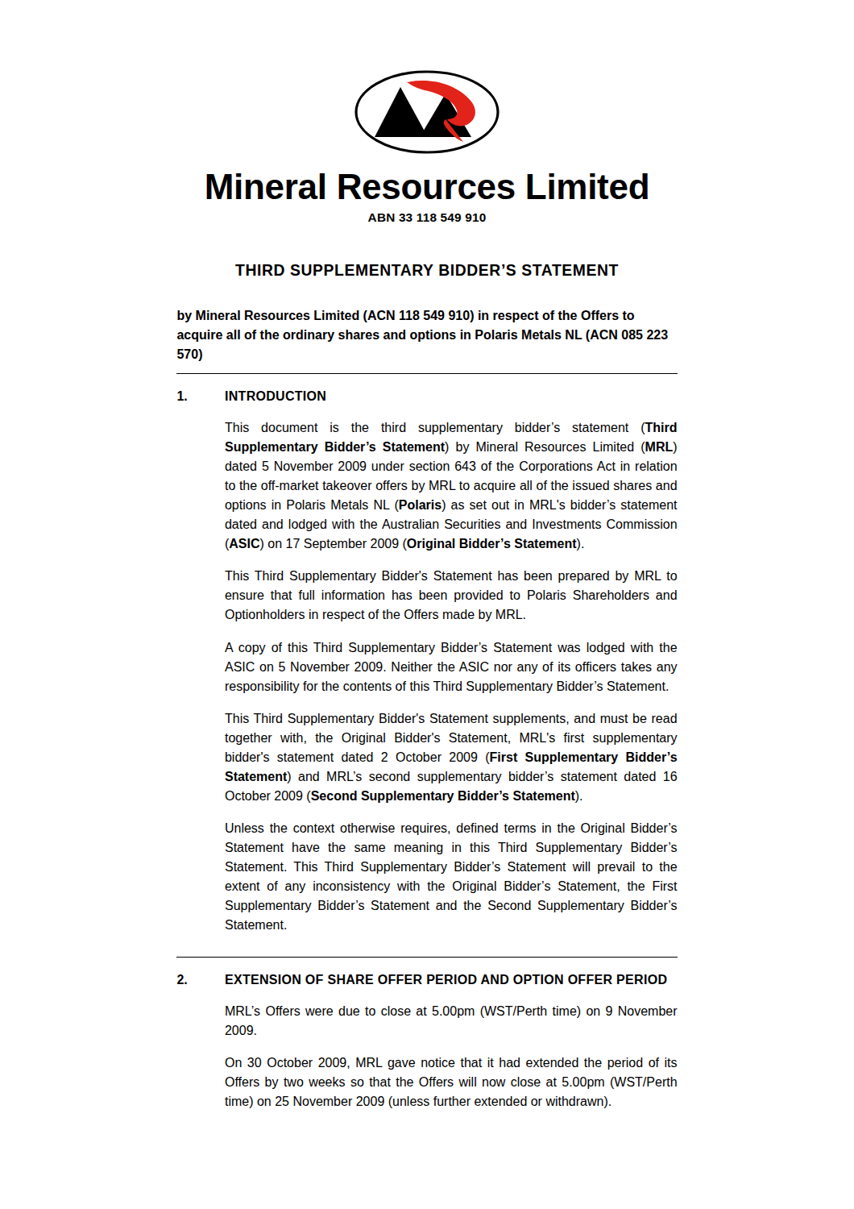Mineral Resources Limited
ABN 33 118 549 910
THIRD SUPPLEMENTARY BIDDER’S STATEMENT
by Mineral Resources Limited (ACN 118 549 910) in respect of the Offers to acquire all of the ordinary shares and options in Polaris Metals NL (ACN 085 223 570)
1. INTRODUCTION
This document is the third supplementary bidder’s statement (Third Supplementary Bidder’s Statement) by Mineral Resources Limited (MRL) dated 5 November 2009 under section 643 of the Corporations Act in relation to the off-market takeover offers by MRL to acquire all of the issued shares and options in Polaris Metals NL (Polaris) as set out in MRL's bidder’s statement dated and lodged with the Australian Securities and Investments Commission (ASIC) on 17 September 2009 (Original Bidder’s Statement).
This Third Supplementary Bidder's Statement has been prepared by MRL to ensure that full information has been provided to Polaris Shareholders and Optionholders in respect of the Offers made by MRL.
A copy of this Third Supplementary Bidder’s Statement was lodged with the ASIC on 5 November 2009. Neither the ASIC nor any of its officers takes any responsibility for the contents of this Third Supplementary Bidder’s Statement.
This Third Supplementary Bidder's Statement supplements, and must be read together with, the Original Bidder's Statement, MRL's first supplementary bidder's statement dated 2 October 2009 (First Supplementary Bidder’s Statement) and MRL’s second supplementary bidder’s statement dated 16 October 2009 (Second Supplementary Bidder’s Statement).
Unless the context otherwise requires, defined terms in the Original Bidder’s Statement have the same meaning in this Third Supplementary Bidder’s Statement. This Third Supplementary Bidder’s Statement will prevail to the extent of any inconsistency with the Original Bidder’s Statement, the First Supplementary Bidder’s Statement and the Second Supplementary Bidder’s Statement.
2. EXTENSION OF SHARE OFFER PERIOD AND OPTION OFFER PERIOD
MRL’s Offers were due to close at 5.00pm (WST/Perth time) on 9 November 2009.
On 30 October 2009, MRL gave notice that it had extended the period of its Offers by two weeks so that the Offers will now close at 5.00pm (WST/Perth time) on 25 November 2009 (unless further extended or withdrawn).